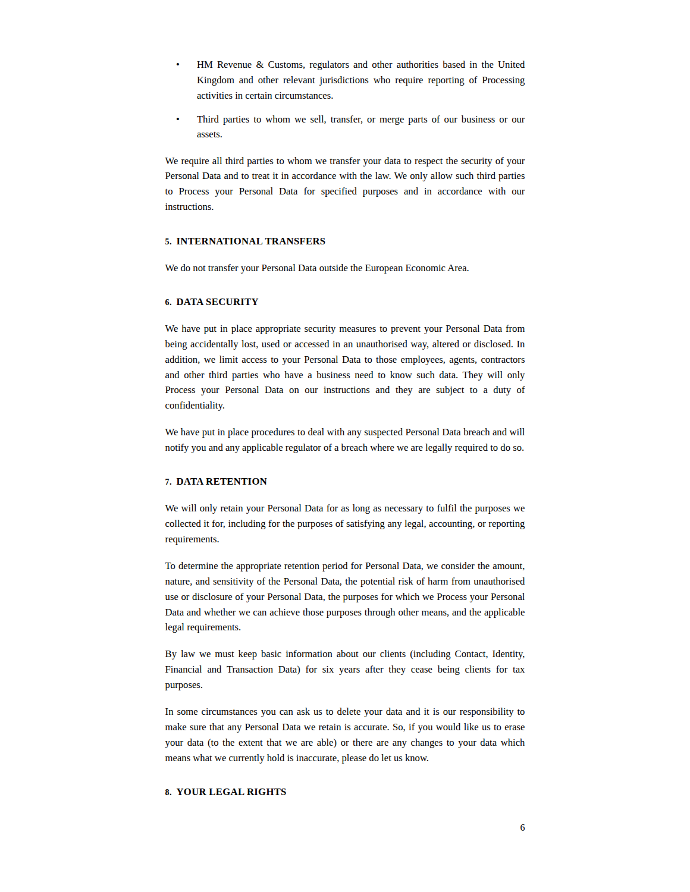HM Revenue & Customs, regulators and other authorities based in the United Kingdom and other relevant jurisdictions who require reporting of Processing activities in certain circumstances.
Third parties to whom we sell, transfer, or merge parts of our business or our assets.
We require all third parties to whom we transfer your data to respect the security of your Personal Data and to treat it in accordance with the law. We only allow such third parties to Process your Personal Data for specified purposes and in accordance with our instructions.
5. INTERNATIONAL TRANSFERS
We do not transfer your Personal Data outside the European Economic Area.
6. DATA SECURITY
We have put in place appropriate security measures to prevent your Personal Data from being accidentally lost, used or accessed in an unauthorised way, altered or disclosed. In addition, we limit access to your Personal Data to those employees, agents, contractors and other third parties who have a business need to know such data. They will only Process your Personal Data on our instructions and they are subject to a duty of confidentiality.
We have put in place procedures to deal with any suspected Personal Data breach and will notify you and any applicable regulator of a breach where we are legally required to do so.
7. DATA RETENTION
We will only retain your Personal Data for as long as necessary to fulfil the purposes we collected it for, including for the purposes of satisfying any legal, accounting, or reporting requirements.
To determine the appropriate retention period for Personal Data, we consider the amount, nature, and sensitivity of the Personal Data, the potential risk of harm from unauthorised use or disclosure of your Personal Data, the purposes for which we Process your Personal Data and whether we can achieve those purposes through other means, and the applicable legal requirements.
By law we must keep basic information about our clients (including Contact, Identity, Financial and Transaction Data) for six years after they cease being clients for tax purposes.
In some circumstances you can ask us to delete your data and it is our responsibility to make sure that any Personal Data we retain is accurate. So, if you would like us to erase your data (to the extent that we are able) or there are any changes to your data which means what we currently hold is inaccurate, please do let us know.
8. YOUR LEGAL RIGHTS
6